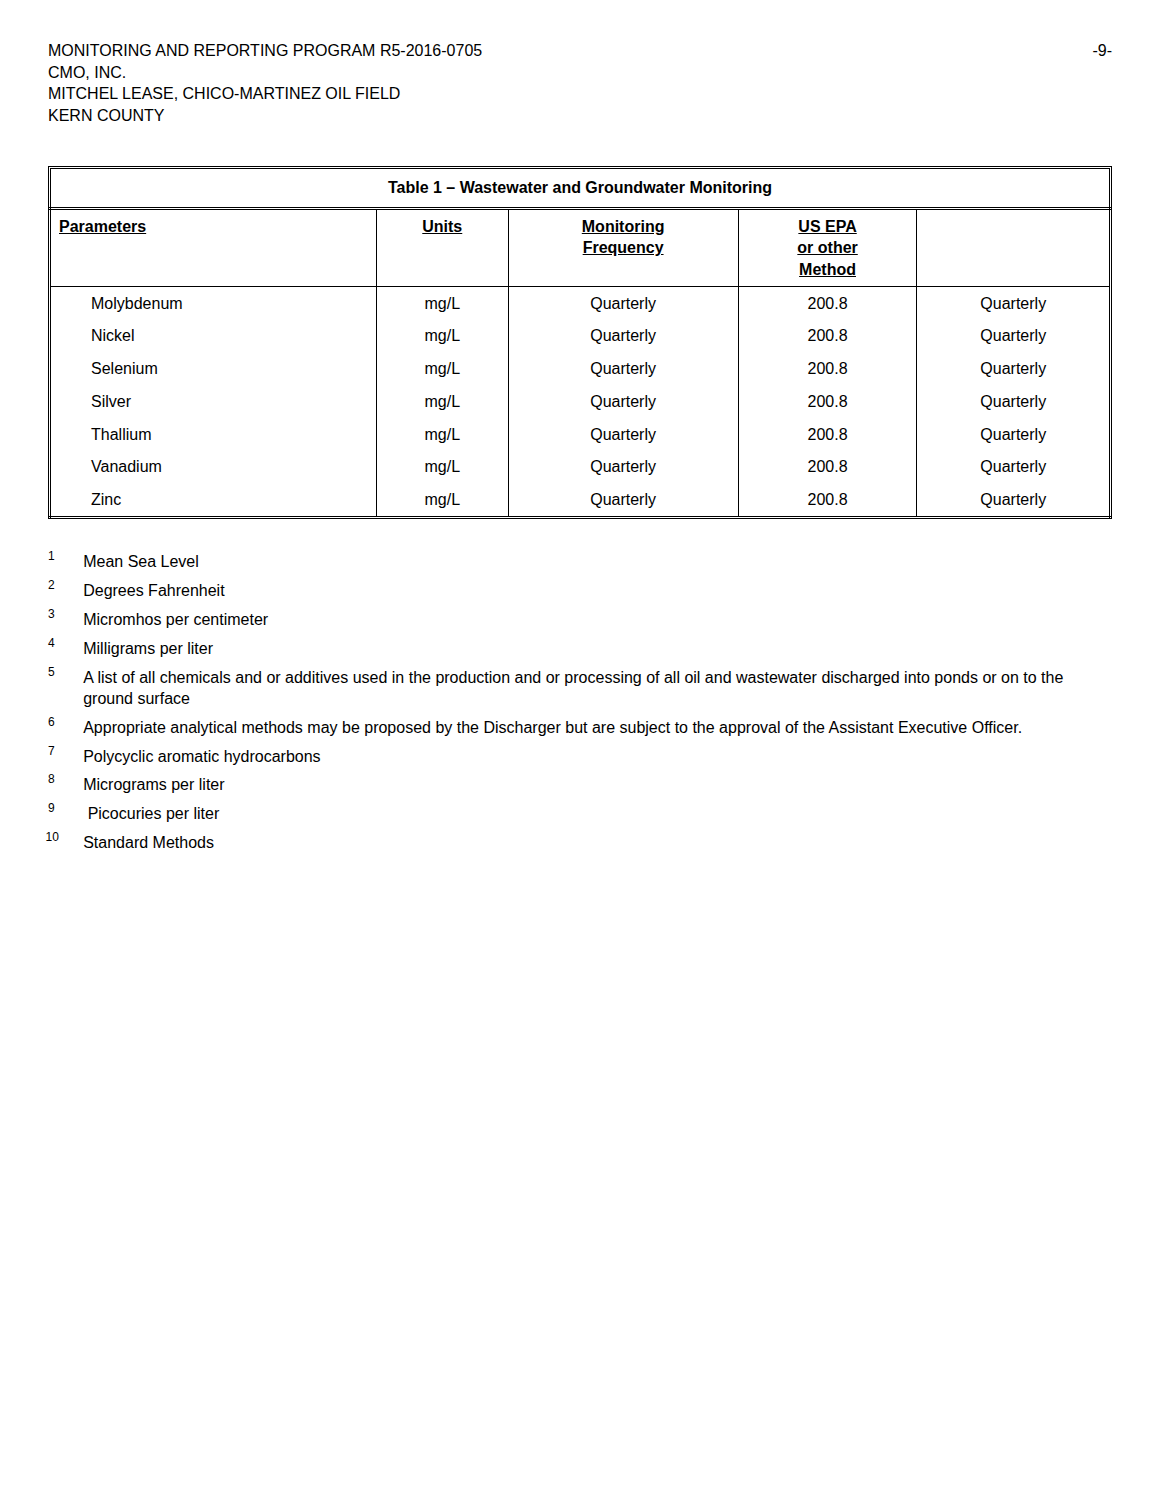MONITORING AND REPORTING PROGRAM R5-2016-0705
CMO, INC.
MITCHEL LEASE, CHICO-MARTINEZ OIL FIELD
KERN COUNTY
-9-
Table 1 – Wastewater and Groundwater Monitoring
| Parameters | Units | Monitoring Frequency | US EPA or other Method | |
| --- | --- | --- | --- | --- |
| Molybdenum | mg/L | Quarterly | 200.8 | Quarterly |
| Nickel | mg/L | Quarterly | 200.8 | Quarterly |
| Selenium | mg/L | Quarterly | 200.8 | Quarterly |
| Silver | mg/L | Quarterly | 200.8 | Quarterly |
| Thallium | mg/L | Quarterly | 200.8 | Quarterly |
| Vanadium | mg/L | Quarterly | 200.8 | Quarterly |
| Zinc | mg/L | Quarterly | 200.8 | Quarterly |
1 Mean Sea Level
2 Degrees Fahrenheit
3 Micromhos per centimeter
4 Milligrams per liter
5 A list of all chemicals and or additives used in the production and or processing of all oil and wastewater discharged into ponds or on to the ground surface
6 Appropriate analytical methods may be proposed by the Discharger but are subject to the approval of the Assistant Executive Officer.
7 Polycyclic aromatic hydrocarbons
8 Micrograms per liter
9 Picocuries per liter
10 Standard Methods